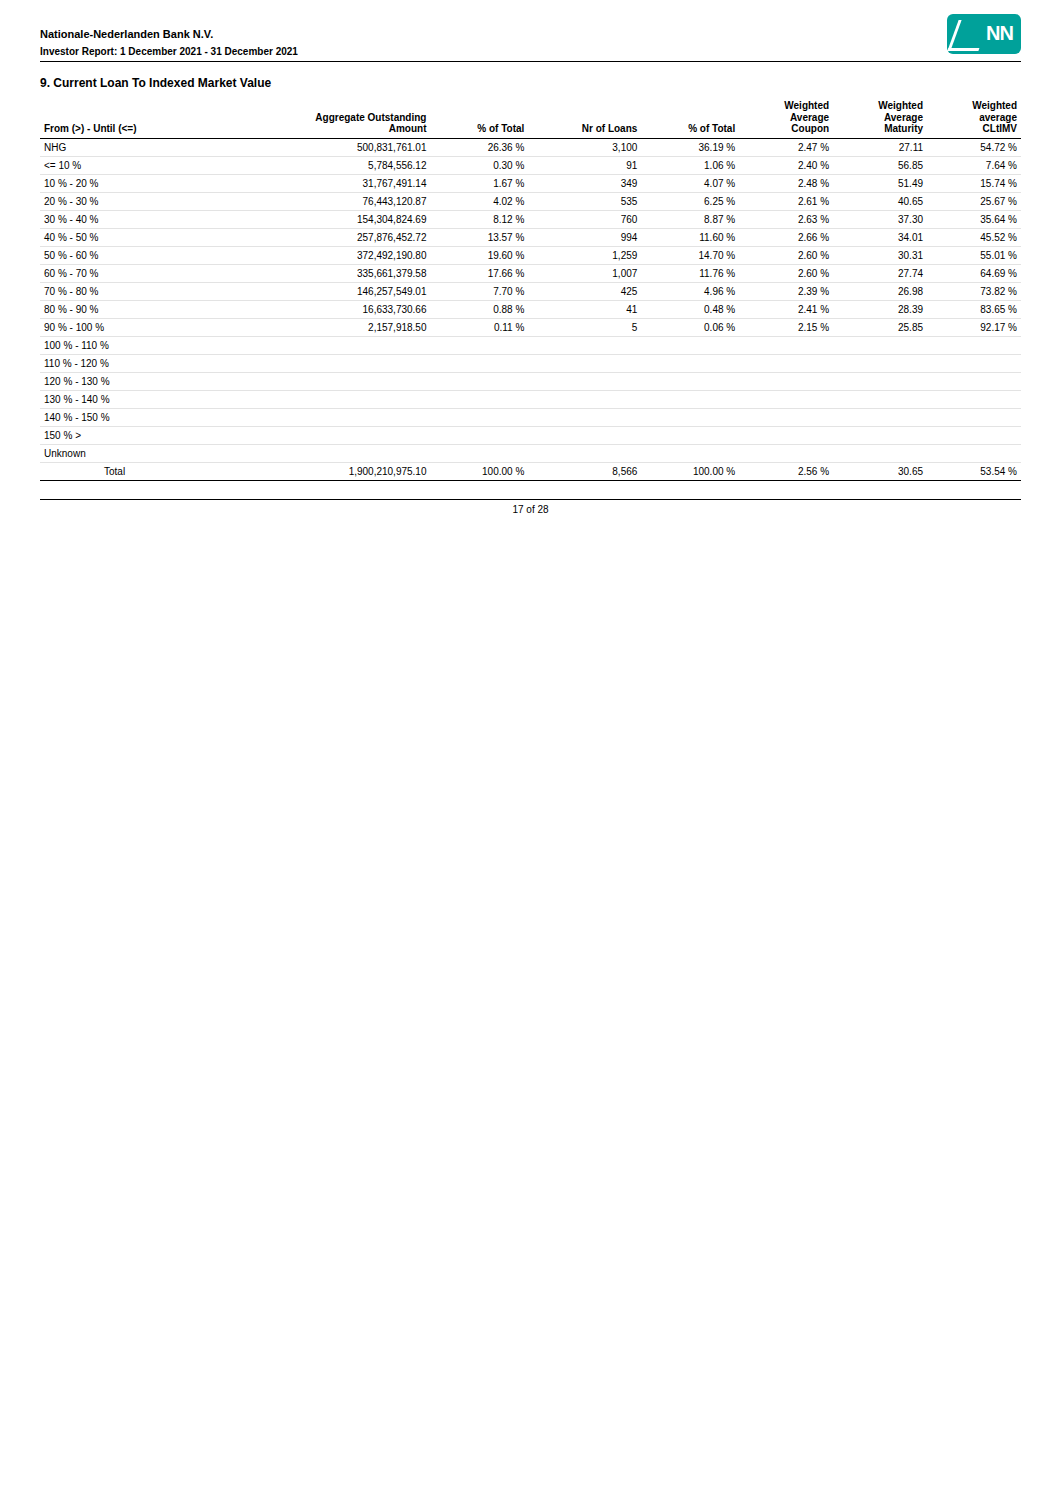NN
Nationale-Nederlanden Bank N.V.
Investor Report: 1 December 2021 - 31 December 2021
9. Current Loan To Indexed Market Value
| From (>) - Until (<=) | Aggregate Outstanding Amount | % of Total | Nr of Loans | % of Total | Weighted Average Coupon | Weighted Average Maturity | Weighted average CLtIMV |
| --- | --- | --- | --- | --- | --- | --- | --- |
| NHG | 500,831,761.01 | 26.36 % | 3,100 | 36.19 % | 2.47 % | 27.11 | 54.72 % |
| <= 10 % | 5,784,556.12 | 0.30 % | 91 | 1.06 % | 2.40 % | 56.85 | 7.64 % |
| 10 % - 20 % | 31,767,491.14 | 1.67 % | 349 | 4.07 % | 2.48 % | 51.49 | 15.74 % |
| 20 % - 30 % | 76,443,120.87 | 4.02 % | 535 | 6.25 % | 2.61 % | 40.65 | 25.67 % |
| 30 % - 40 % | 154,304,824.69 | 8.12 % | 760 | 8.87 % | 2.63 % | 37.30 | 35.64 % |
| 40 % - 50 % | 257,876,452.72 | 13.57 % | 994 | 11.60 % | 2.66 % | 34.01 | 45.52 % |
| 50 % - 60 % | 372,492,190.80 | 19.60 % | 1,259 | 14.70 % | 2.60 % | 30.31 | 55.01 % |
| 60 % - 70 % | 335,661,379.58 | 17.66 % | 1,007 | 11.76 % | 2.60 % | 27.74 | 64.69 % |
| 70 % - 80 % | 146,257,549.01 | 7.70 % | 425 | 4.96 % | 2.39 % | 26.98 | 73.82 % |
| 80 % - 90 % | 16,633,730.66 | 0.88 % | 41 | 0.48 % | 2.41 % | 28.39 | 83.65 % |
| 90 % - 100 % | 2,157,918.50 | 0.11 % | 5 | 0.06 % | 2.15 % | 25.85 | 92.17 % |
| 100 % - 110 % | | | | | | | |
| 110 % - 120 % | | | | | | | |
| 120 % - 130 % | | | | | | | |
| 130 % - 140 % | | | | | | | |
| 140 % - 150 % | | | | | | | |
| 150 % > | | | | | | | |
| Unknown | | | | | | | |
| Total | 1,900,210,975.10 | 100.00 % | 8,566 | 100.00 % | 2.56 % | 30.65 | 53.54 % |
17 of 28